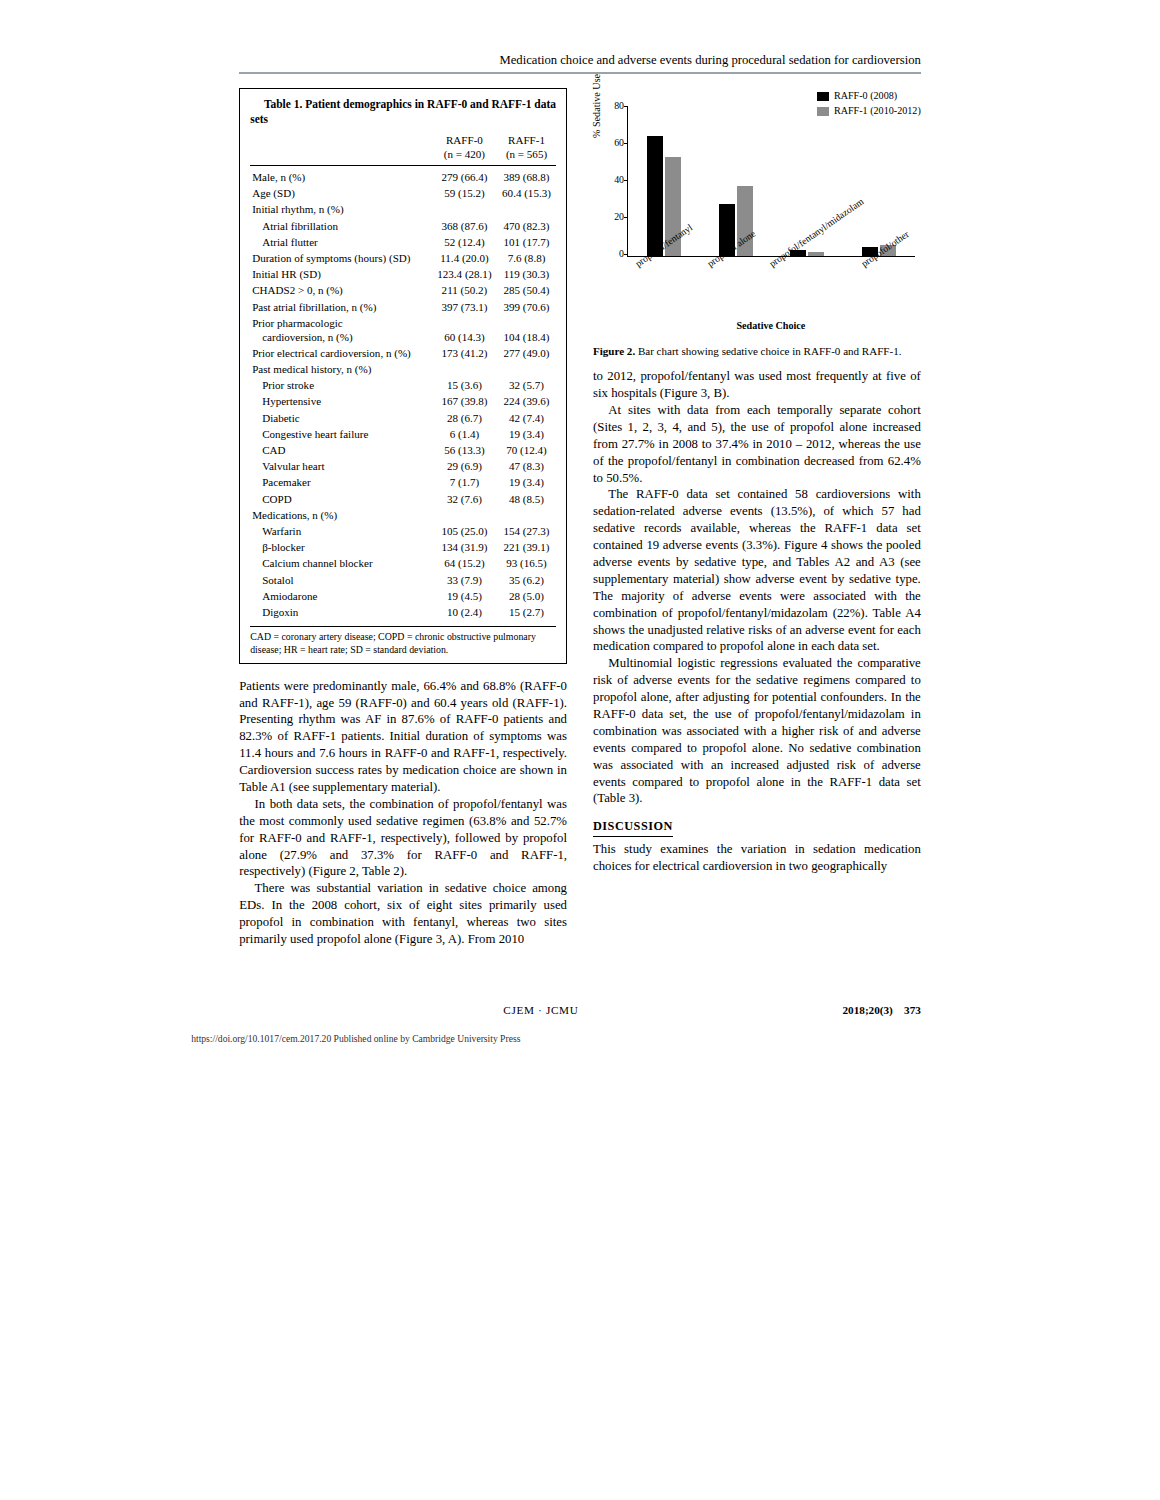Medication choice and adverse events during procedural sedation for cardioversion
Table 1. Patient demographics in RAFF-0 and RAFF-1 data sets
| | RAFF-0 (n = 420) | RAFF-1 (n = 565) |
| --- | --- | --- |
| Male, n (%) | 279 (66.4) | 389 (68.8) |
| Age (SD) | 59 (15.2) | 60.4 (15.3) |
| Initial rhythm, n (%) | | |
| Atrial fibrillation | 368 (87.6) | 470 (82.3) |
| Atrial flutter | 52 (12.4) | 101 (17.7) |
| Duration of symptoms (hours) (SD) | 11.4 (20.0) | 7.6 (8.8) |
| Initial HR (SD) | 123.4 (28.1) | 119 (30.3) |
| CHADS2 > 0, n (%) | 211 (50.2) | 285 (50.4) |
| Past atrial fibrillation, n (%) | 397 (73.1) | 399 (70.6) |
| Prior pharmacologic cardioversion, n (%) | 60 (14.3) | 104 (18.4) |
| Prior electrical cardioversion, n (%) | 173 (41.2) | 277 (49.0) |
| Past medical history, n (%) | | |
| Prior stroke | 15 (3.6) | 32 (5.7) |
| Hypertensive | 167 (39.8) | 224 (39.6) |
| Diabetic | 28 (6.7) | 42 (7.4) |
| Congestive heart failure | 6 (1.4) | 19 (3.4) |
| CAD | 56 (13.3) | 70 (12.4) |
| Valvular heart | 29 (6.9) | 47 (8.3) |
| Pacemaker | 7 (1.7) | 19 (3.4) |
| COPD | 32 (7.6) | 48 (8.5) |
| Medications, n (%) | | |
| Warfarin | 105 (25.0) | 154 (27.3) |
| β-blocker | 134 (31.9) | 221 (39.1) |
| Calcium channel blocker | 64 (15.2) | 93 (16.5) |
| Sotalol | 33 (7.9) | 35 (6.2) |
| Amiodarone | 19 (4.5) | 28 (5.0) |
| Digoxin | 10 (2.4) | 15 (2.7) |
CAD = coronary artery disease; COPD = chronic obstructive pulmonary disease; HR = heart rate; SD = standard deviation.
Patients were predominantly male, 66.4% and 68.8% (RAFF-0 and RAFF-1), age 59 (RAFF-0) and 60.4 years old (RAFF-1). Presenting rhythm was AF in 87.6% of RAFF-0 patients and 82.3% of RAFF-1 patients. Initial duration of symptoms was 11.4 hours and 7.6 hours in RAFF-0 and RAFF-1, respectively. Cardioversion success rates by medication choice are shown in Table A1 (see supplementary material).
In both data sets, the combination of propofol/fentanyl was the most commonly used sedative regimen (63.8% and 52.7% for RAFF-0 and RAFF-1, respectively), followed by propofol alone (27.9% and 37.3% for RAFF-0 and RAFF-1, respectively) (Figure 2, Table 2).
There was substantial variation in sedative choice among EDs. In the 2008 cohort, six of eight sites primarily used propofol in combination with fentanyl, whereas two sites primarily used propofol alone (Figure 3, A). From 2010
RAFF-0 (2008)
RAFF-1 (2010-2012)
% Sedative Use
80
60
40
20
0
propofol/fentanyl
propofol alone
propofol/fentanyl/midazolam
propofol/other
Sedative Choice
Figure 2. Bar chart showing sedative choice in RAFF-0 and RAFF-1.
to 2012, propofol/fentanyl was used most frequently at five of six hospitals (Figure 3, B).
At sites with data from each temporally separate cohort (Sites 1, 2, 3, 4, and 5), the use of propofol alone increased from 27.7% in 2008 to 37.4% in 2010 – 2012, whereas the use of the propofol/fentanyl in combination decreased from 62.4% to 50.5%.
The RAFF-0 data set contained 58 cardioversions with sedation-related adverse events (13.5%), of which 57 had sedative records available, whereas the RAFF-1 data set contained 19 adverse events (3.3%). Figure 4 shows the pooled adverse events by sedative type, and Tables A2 and A3 (see supplementary material) show adverse event by sedative type. The majority of adverse events were associated with the combination of propofol/fentanyl/midazolam (22%). Table A4 shows the unadjusted relative risks of an adverse event for each medication compared to propofol alone in each data set.
Multinomial logistic regressions evaluated the comparative risk of adverse events for the sedative regimens compared to propofol alone, after adjusting for potential confounders. In the RAFF-0 data set, the use of propofol/fentanyl/midazolam in combination was associated with a higher risk of and adverse events compared to propofol alone. No sedative combination was associated with an increased adjusted risk of adverse events compared to propofol alone in the RAFF-1 data set (Table 3).
DISCUSSION
This study examines the variation in sedation medication choices for electrical cardioversion in two geographically
CJEM · JCMU
2018;20(3) 373
https://doi.org/10.1017/cem.2017.20 Published online by Cambridge University Press